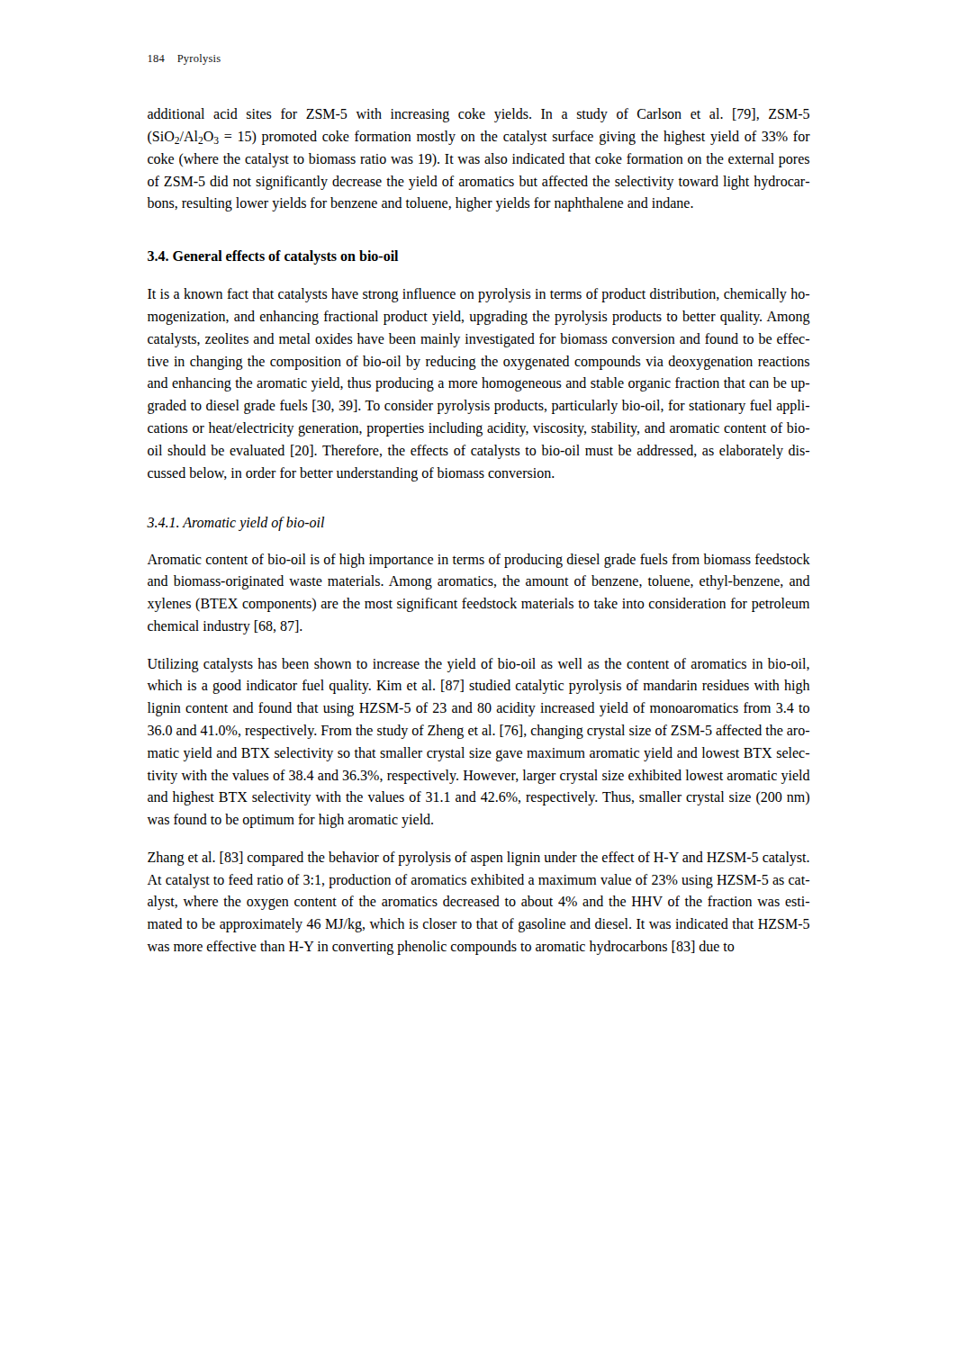184 Pyrolysis
additional acid sites for ZSM-5 with increasing coke yields. In a study of Carlson et al. [79], ZSM-5 (SiO2/Al2O3 = 15) promoted coke formation mostly on the catalyst surface giving the highest yield of 33% for coke (where the catalyst to biomass ratio was 19). It was also indicated that coke formation on the external pores of ZSM-5 did not significantly decrease the yield of aromatics but affected the selectivity toward light hydrocarbons, resulting lower yields for benzene and toluene, higher yields for naphthalene and indane.
3.4. General effects of catalysts on bio-oil
It is a known fact that catalysts have strong influence on pyrolysis in terms of product distribution, chemically homogenization, and enhancing fractional product yield, upgrading the pyrolysis products to better quality. Among catalysts, zeolites and metal oxides have been mainly investigated for biomass conversion and found to be effective in changing the composition of bio-oil by reducing the oxygenated compounds via deoxygenation reactions and enhancing the aromatic yield, thus producing a more homogeneous and stable organic fraction that can be upgraded to diesel grade fuels [30, 39]. To consider pyrolysis products, particularly bio-oil, for stationary fuel applications or heat/electricity generation, properties including acidity, viscosity, stability, and aromatic content of bio-oil should be evaluated [20]. Therefore, the effects of catalysts to bio-oil must be addressed, as elaborately discussed below, in order for better understanding of biomass conversion.
3.4.1. Aromatic yield of bio-oil
Aromatic content of bio-oil is of high importance in terms of producing diesel grade fuels from biomass feedstock and biomass-originated waste materials. Among aromatics, the amount of benzene, toluene, ethyl-benzene, and xylenes (BTEX components) are the most significant feedstock materials to take into consideration for petroleum chemical industry [68, 87].
Utilizing catalysts has been shown to increase the yield of bio-oil as well as the content of aromatics in bio-oil, which is a good indicator fuel quality. Kim et al. [87] studied catalytic pyrolysis of mandarin residues with high lignin content and found that using HZSM-5 of 23 and 80 acidity increased yield of monoaromatics from 3.4 to 36.0 and 41.0%, respectively. From the study of Zheng et al. [76], changing crystal size of ZSM-5 affected the aromatic yield and BTX selectivity so that smaller crystal size gave maximum aromatic yield and lowest BTX selectivity with the values of 38.4 and 36.3%, respectively. However, larger crystal size exhibited lowest aromatic yield and highest BTX selectivity with the values of 31.1 and 42.6%, respectively. Thus, smaller crystal size (200 nm) was found to be optimum for high aromatic yield.
Zhang et al. [83] compared the behavior of pyrolysis of aspen lignin under the effect of H-Y and HZSM-5 catalyst. At catalyst to feed ratio of 3:1, production of aromatics exhibited a maximum value of 23% using HZSM-5 as catalyst, where the oxygen content of the aromatics decreased to about 4% and the HHV of the fraction was estimated to be approximately 46 MJ/kg, which is closer to that of gasoline and diesel. It was indicated that HZSM-5 was more effective than H-Y in converting phenolic compounds to aromatic hydrocarbons [83] due to